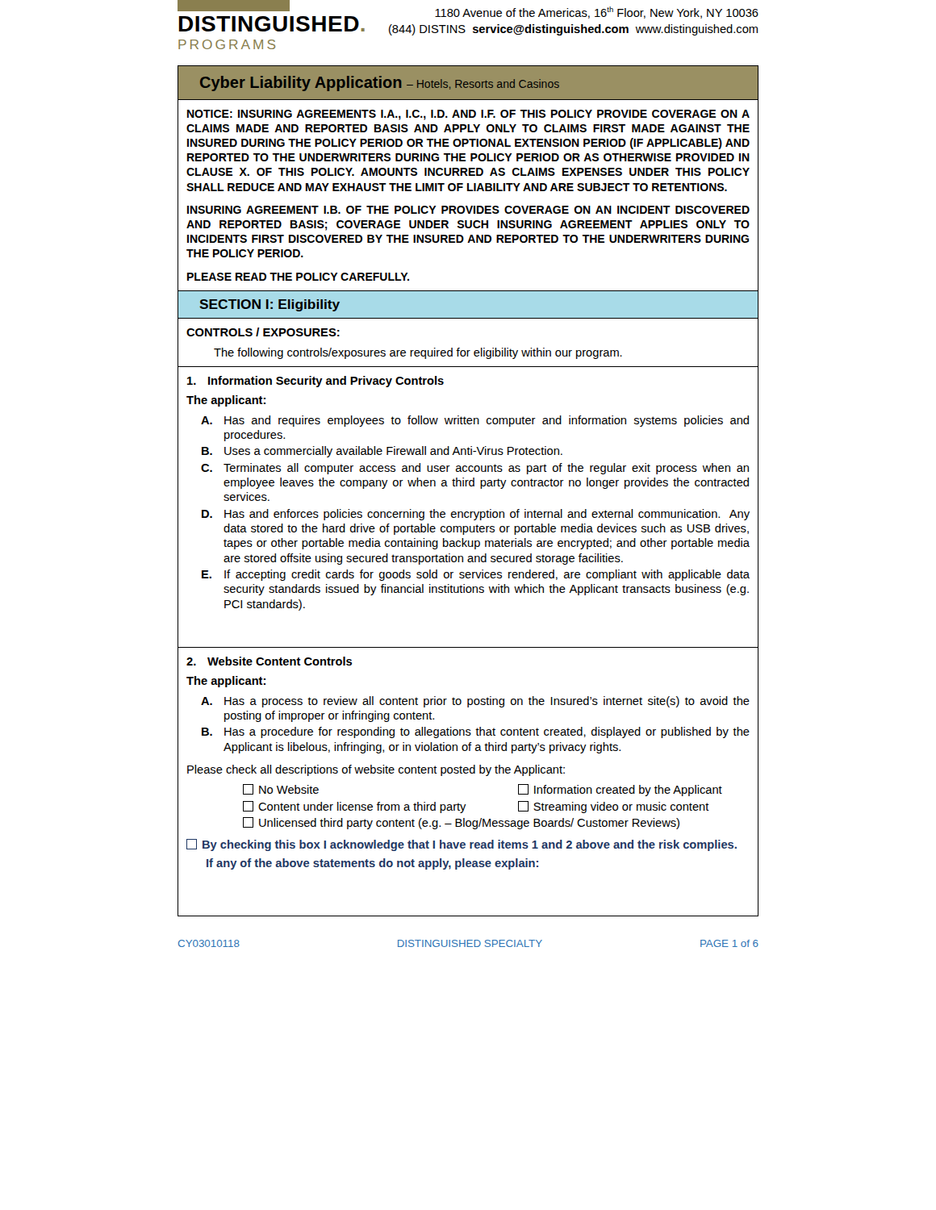DISTINGUISHED.
PROGRAMS
1180 Avenue of the Americas, 16th Floor, New York, NY 10036
(844) DISTINS service@distinguished.com www.distinguished.com
Cyber Liability Application – Hotels, Resorts and Casinos
NOTICE: INSURING AGREEMENTS I.A., I.C., I.D. AND I.F. OF THIS POLICY PROVIDE COVERAGE ON A CLAIMS MADE AND REPORTED BASIS AND APPLY ONLY TO CLAIMS FIRST MADE AGAINST THE INSURED DURING THE POLICY PERIOD OR THE OPTIONAL EXTENSION PERIOD (IF APPLICABLE) AND REPORTED TO THE UNDERWRITERS DURING THE POLICY PERIOD OR AS OTHERWISE PROVIDED IN CLAUSE X. OF THIS POLICY. AMOUNTS INCURRED AS CLAIMS EXPENSES UNDER THIS POLICY SHALL REDUCE AND MAY EXHAUST THE LIMIT OF LIABILITY AND ARE SUBJECT TO RETENTIONS.
INSURING AGREEMENT I.B. OF THE POLICY PROVIDES COVERAGE ON AN INCIDENT DISCOVERED AND REPORTED BASIS; COVERAGE UNDER SUCH INSURING AGREEMENT APPLIES ONLY TO INCIDENTS FIRST DISCOVERED BY THE INSURED AND REPORTED TO THE UNDERWRITERS DURING THE POLICY PERIOD.
PLEASE READ THE POLICY CAREFULLY.
SECTION I: Eligibility
CONTROLS / EXPOSURES:
The following controls/exposures are required for eligibility within our program.
1. Information Security and Privacy Controls
The applicant:
A. Has and requires employees to follow written computer and information systems policies and procedures.
B. Uses a commercially available Firewall and Anti-Virus Protection.
C. Terminates all computer access and user accounts as part of the regular exit process when an employee leaves the company or when a third party contractor no longer provides the contracted services.
D. Has and enforces policies concerning the encryption of internal and external communication. Any data stored to the hard drive of portable computers or portable media devices such as USB drives, tapes or other portable media containing backup materials are encrypted; and other portable media are stored offsite using secured transportation and secured storage facilities.
E. If accepting credit cards for goods sold or services rendered, are compliant with applicable data security standards issued by financial institutions with which the Applicant transacts business (e.g. PCI standards).
2. Website Content Controls
The applicant:
A. Has a process to review all content prior to posting on the Insured’s internet site(s) to avoid the posting of improper or infringing content.
B. Has a procedure for responding to allegations that content created, displayed or published by the Applicant is libelous, infringing, or in violation of a third party’s privacy rights.
Please check all descriptions of website content posted by the Applicant:
| No Website | Information created by the Applicant |
| Content under license from a third party | Streaming video or music content |
| Unlicensed third party content (e.g. – Blog/Message Boards/ Customer Reviews) |
By checking this box I acknowledge that I have read items 1 and 2 above and the risk complies.
If any of the above statements do not apply, please explain:
CY03010118
DISTINGUISHED SPECIALTY
PAGE 1 of 6